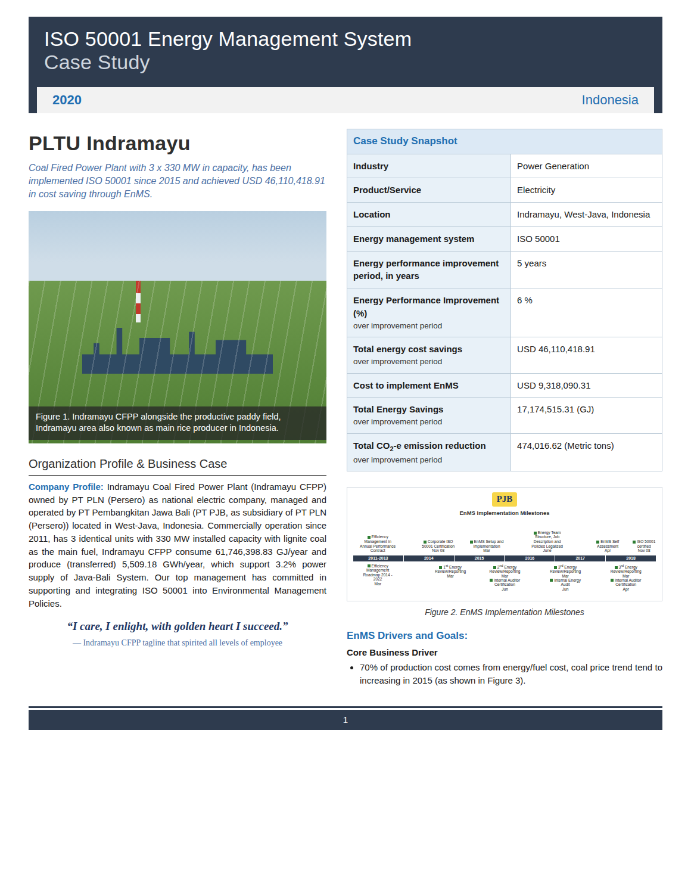ISO 50001 Energy Management System Case Study
2020 Indonesia
PLTU Indramayu
Coal Fired Power Plant with 3 x 330 MW in capacity, has been implemented ISO 50001 since 2015 and achieved USD 46,110,418.91 in cost saving through EnMS.
Figure 1. Indramayu CFPP alongside the productive paddy field, Indramayu area also known as main rice producer in Indonesia.
Organization Profile & Business Case
Company Profile: Indramayu Coal Fired Power Plant (Indramayu CFPP) owned by PT PLN (Persero) as national electric company, managed and operated by PT Pembangkitan Jawa Bali (PT PJB, as subsidiary of PT PLN (Persero)) located in West-Java, Indonesia. Commercially operation since 2011, has 3 identical units with 330 MW installed capacity with lignite coal as the main fuel, Indramayu CFPP consume 61,746,398.83 GJ/year and produce (transferred) 5,509.18 GWh/year, which support 3.2% power supply of Java-Bali System. Our top management has committed in supporting and integrating ISO 50001 into Environmental Management Policies.
“I care, I enlight, with golden heart I succeed.”
— Indramayu CFPP tagline that spirited all levels of employee
Case Study Snapshot
| Industry | Power Generation |
| Product/Service | Electricity |
| Location | Indramayu, West-Java, Indonesia |
| Energy management system | ISO 50001 |
| Energy performance improvement period, in years | 5 years |
| Energy Performance Improvement (%) over improvement period | 6 % |
| Total energy cost savings over improvement period | USD 46,110,418.91 |
| Cost to implement EnMS | USD 9,318,090.31 |
| Total Energy Savings over improvement period | 17,174,515.31 (GJ) |
| Total CO 2 -e emission reduction over improvement period | 474,016.62 (Metric tons) |
PJB
EnMS Implementation Milestones
Efficiency Management in Annual Performance Contract
Corporate ISO 50001 Certification
Nov 08
EnMS Setup and Implementation
Mar
Energy Team Structure, Job Description and Policies Legalized
June
EnMS Self Assessment
Apr
ISO 50001 certified
Nov 08
2011-201320142015201620172018
Efficiency Management Roadmap 2014 - 2022
Mar
1st Energy Review/Reporting
Mar
2nd Energy Review/Reporting
Mar
Internal Auditor Certification
Jun
3rd Energy Review/Reporting
Mar
Internal Energy Audit
Jun
3rd Energy Review/Reporting
Mar
Internal Auditor Certification
Apr
Figure 2. EnMS Implementation Milestones
EnMS Drivers and Goals:
Core Business Driver
70% of production cost comes from energy/fuel cost, coal price trend tend to increasing in 2015 (as shown in Figure 3).
1